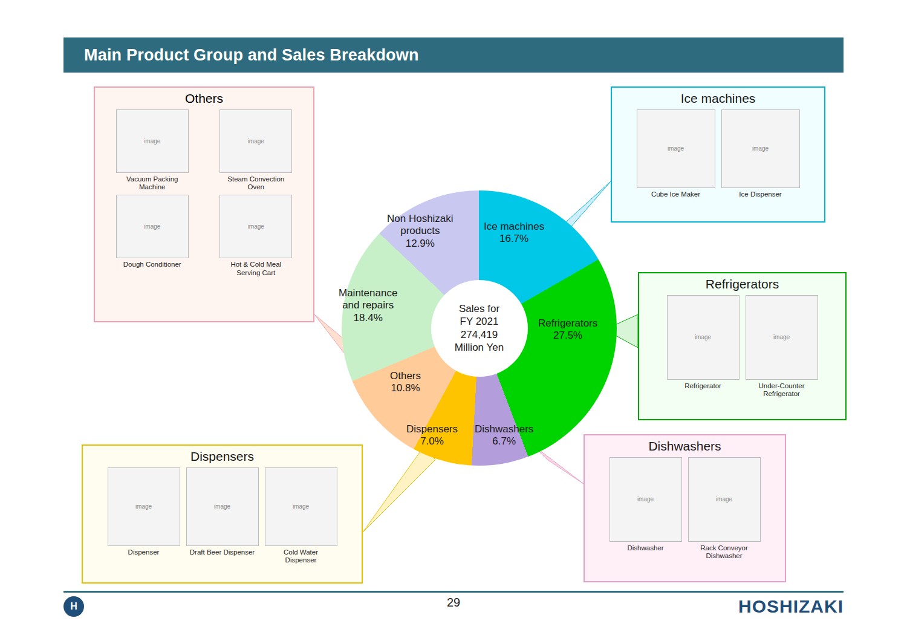Main Product Group and Sales Breakdown
Others
image
Vacuum Packing
Machine
image
Steam Convection
Oven
image
Dough Conditioner
image
Hot & Cold Meal
Serving Cart
Ice machines
image
Cube Ice Maker
image
Ice Dispenser
Refrigerators
image
Refrigerator
image
Under-Counter
Refrigerator
Dishwashers
image
Dishwasher
image
Rack Conveyor
Dishwasher
Dispensers
image
Dispenser
image
Draft Beer Dispenser
image
Cold Water
Dispenser
Sales for
FY 2021
274,419
Million Yen
Ice machines
16.7%
Refrigerators
27.5%
Dishwashers
6.7%
Dispensers
7.0%
Others
10.8%
Maintenance
and repairs
18.4%
Non Hoshizaki
products
12.9%
29
H
HOSHIZAKI